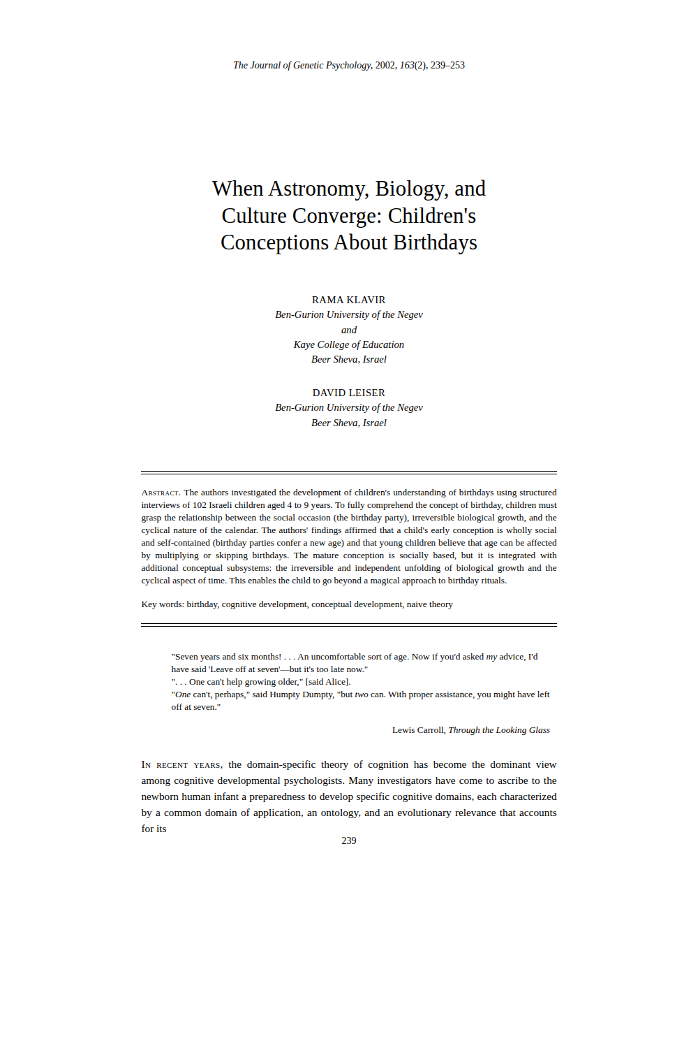The Journal of Genetic Psychology, 2002, 163(2), 239–253
When Astronomy, Biology, and
Culture Converge: Children's
Conceptions About Birthdays
RAMA KLAVIR
Ben-Gurion University of the Negev
and
Kaye College of Education
Beer Sheva, Israel
DAVID LEISER
Ben-Gurion University of the Negev
Beer Sheva, Israel
Abstract. The authors investigated the development of children's understanding of birthdays using structured interviews of 102 Israeli children aged 4 to 9 years. To fully comprehend the concept of birthday, children must grasp the relationship between the social occasion (the birthday party), irreversible biological growth, and the cyclical nature of the calendar. The authors' findings affirmed that a child's early conception is wholly social and self-contained (birthday parties confer a new age) and that young children believe that age can be affected by multiplying or skipping birthdays. The mature conception is socially based, but it is integrated with additional conceptual subsystems: the irreversible and independent unfolding of biological growth and the cyclical aspect of time. This enables the child to go beyond a magical approach to birthday rituals.
Key words: birthday, cognitive development, conceptual development, naive theory
"Seven years and six months! . . . An uncomfortable sort of age. Now if you'd asked my advice, I'd have said 'Leave off at seven'—but it's too late now."
". . . One can't help growing older," [said Alice].
"One can't, perhaps," said Humpty Dumpty, "but two can. With proper assistance, you might have left off at seven."
Lewis Carroll, Through the Looking Glass
In recent years, the domain-specific theory of cognition has become the dominant view among cognitive developmental psychologists. Many investigators have come to ascribe to the newborn human infant a preparedness to develop specific cognitive domains, each characterized by a common domain of application, an ontology, and an evolutionary relevance that accounts for its
239